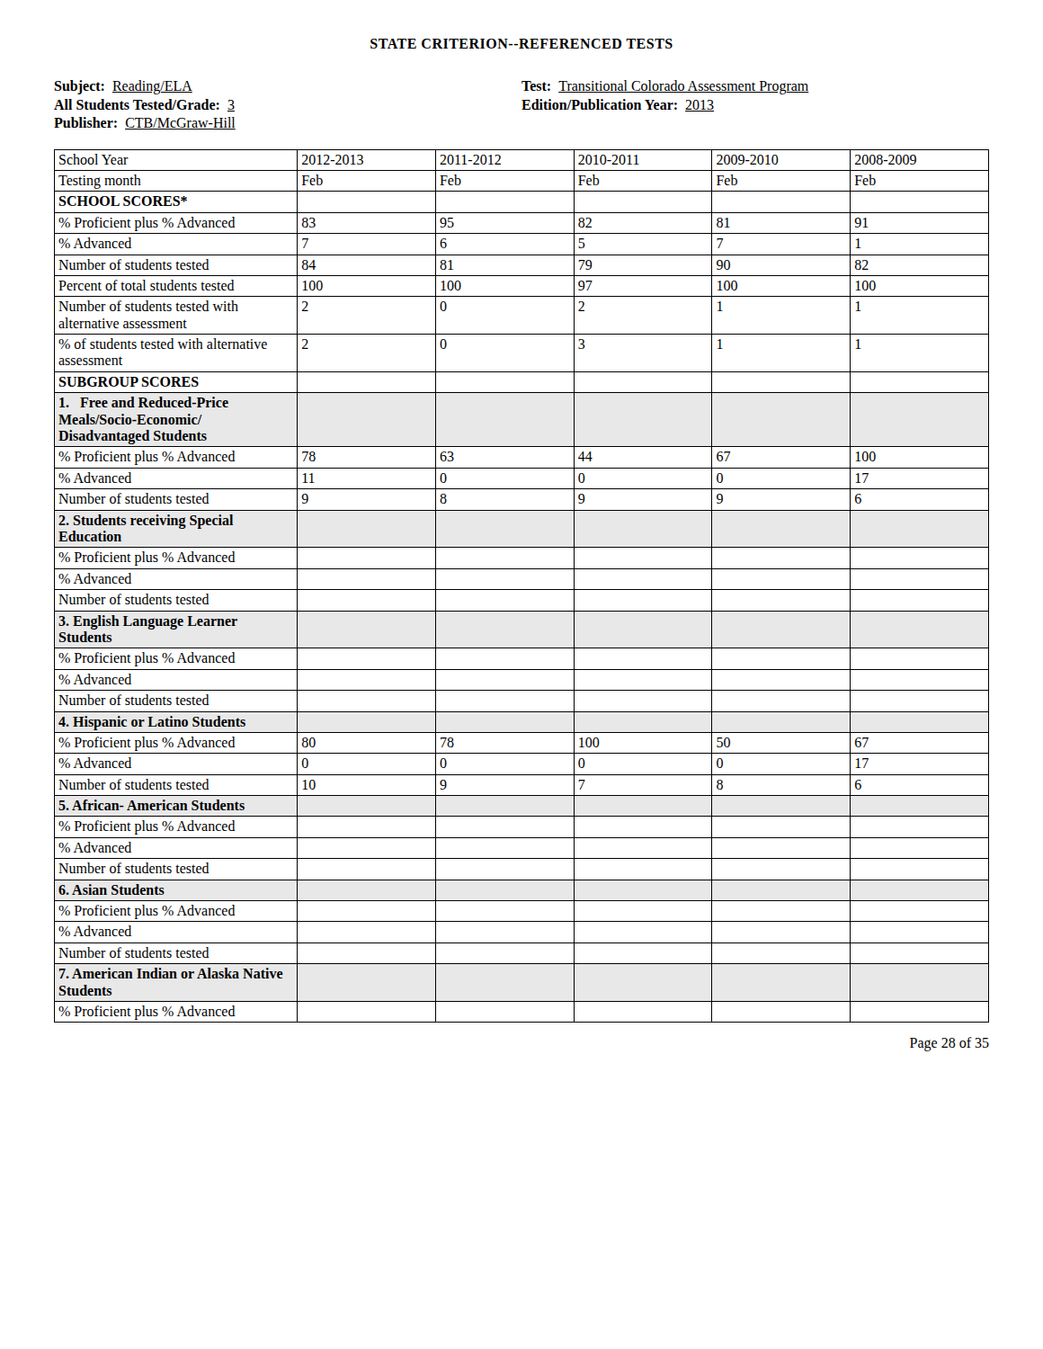STATE CRITERION--REFERENCED TESTS
| Subject: Reading/ELA | Test: Transitional Colorado Assessment Program |
| All Students Tested/Grade: 3 | Edition/Publication Year: 2013 |
| Publisher: CTB/McGraw-Hill | |
| School Year | 2012-2013 | 2011-2012 | 2010-2011 | 2009-2010 | 2008-2009 |
| Testing month | Feb | Feb | Feb | Feb | Feb |
| SCHOOL SCORES* | | | | | |
| % Proficient plus % Advanced | 83 | 95 | 82 | 81 | 91 |
| % Advanced | 7 | 6 | 5 | 7 | 1 |
| Number of students tested | 84 | 81 | 79 | 90 | 82 |
| Percent of total students tested | 100 | 100 | 97 | 100 | 100 |
| Number of students tested with alternative assessment | 2 | 0 | 2 | 1 | 1 |
| % of students tested with alternative assessment | 2 | 0 | 3 | 1 | 1 |
| SUBGROUP SCORES | | | | | |
| 1. Free and Reduced-Price Meals/Socio-Economic/ Disadvantaged Students | | | | | |
| % Proficient plus % Advanced | 78 | 63 | 44 | 67 | 100 |
| % Advanced | 11 | 0 | 0 | 0 | 17 |
| Number of students tested | 9 | 8 | 9 | 9 | 6 |
| 2. Students receiving Special Education | | | | | |
| % Proficient plus % Advanced | | | | | |
| % Advanced | | | | | |
| Number of students tested | | | | | |
| 3. English Language Learner Students | | | | | |
| % Proficient plus % Advanced | | | | | |
| % Advanced | | | | | |
| Number of students tested | | | | | |
| 4. Hispanic or Latino Students | | | | | |
| % Proficient plus % Advanced | 80 | 78 | 100 | 50 | 67 |
| % Advanced | 0 | 0 | 0 | 0 | 17 |
| Number of students tested | 10 | 9 | 7 | 8 | 6 |
| 5. African- American Students | | | | | |
| % Proficient plus % Advanced | | | | | |
| % Advanced | | | | | |
| Number of students tested | | | | | |
| 6. Asian Students | | | | | |
| % Proficient plus % Advanced | | | | | |
| % Advanced | | | | | |
| Number of students tested | | | | | |
| 7. American Indian or Alaska Native Students | | | | | |
| % Proficient plus % Advanced | | | | | |
Page 28 of 35